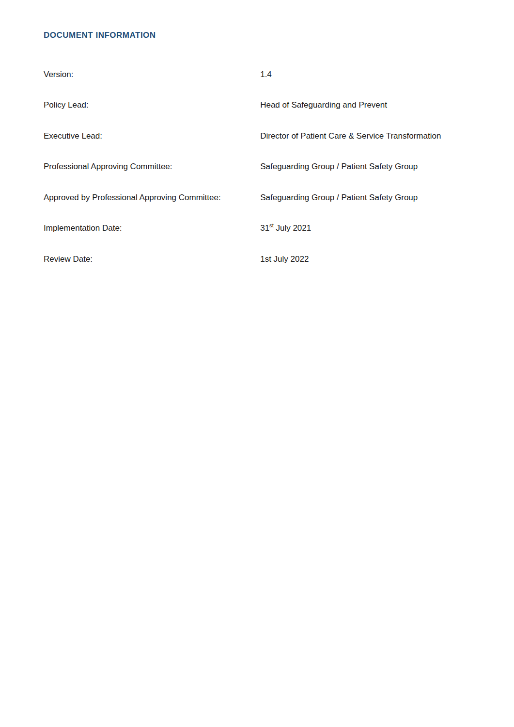DOCUMENT INFORMATION
| Version: | 1.4 |
| Policy Lead: | Head of Safeguarding and Prevent |
| Executive Lead: | Director of Patient Care & Service Transformation |
| Professional Approving Committee: | Safeguarding Group / Patient Safety Group |
| Approved by Professional Approving Committee: | Safeguarding Group / Patient Safety Group |
| Implementation Date: | 31 st July 2021 |
| Review Date: | 1st July 2022 |